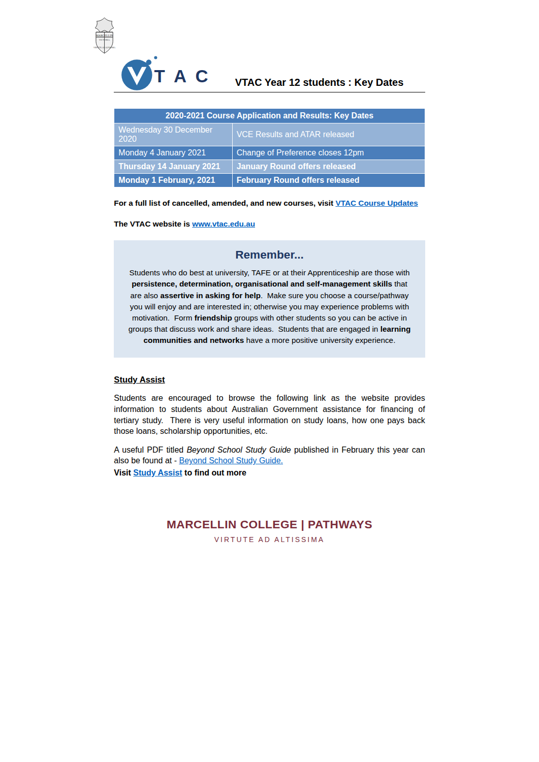MARCELLIN VICTORIA VIRTUTE AD ALTISSIMA
T A C
VTAC Year 12 students : Key Dates
| 2020-2021 Course Application and Results: Key Dates |
| --- |
| Wednesday 30 December 2020 | VCE Results and ATAR released |
| Monday 4 January 2021 | Change of Preference closes 12pm |
| Thursday 14 January 2021 | January Round offers released |
| Monday 1 February, 2021 | February Round offers released |
For a full list of cancelled, amended, and new courses, visit VTAC Course Updates
The VTAC website is www.vtac.edu.au
Remember...
Students who do best at university, TAFE or at their Apprenticeship are those with persistence, determination, organisational and self-management skills that are also assertive in asking for help. Make sure you choose a course/pathway you will enjoy and are interested in; otherwise you may experience problems with motivation. Form friendship groups with other students so you can be active in groups that discuss work and share ideas. Students that are engaged in learning communities and networks have a more positive university experience.
Study Assist
Students are encouraged to browse the following link as the website provides information to students about Australian Government assistance for financing of tertiary study. There is very useful information on study loans, how one pays back those loans, scholarship opportunities, etc.
A useful PDF titled Beyond School Study Guide published in February this year can also be found at - Beyond School Study Guide.
Visit Study Assist to find out more
MARCELLIN COLLEGE | PATHWAYS
VIRTUTE AD ALTISSIMA